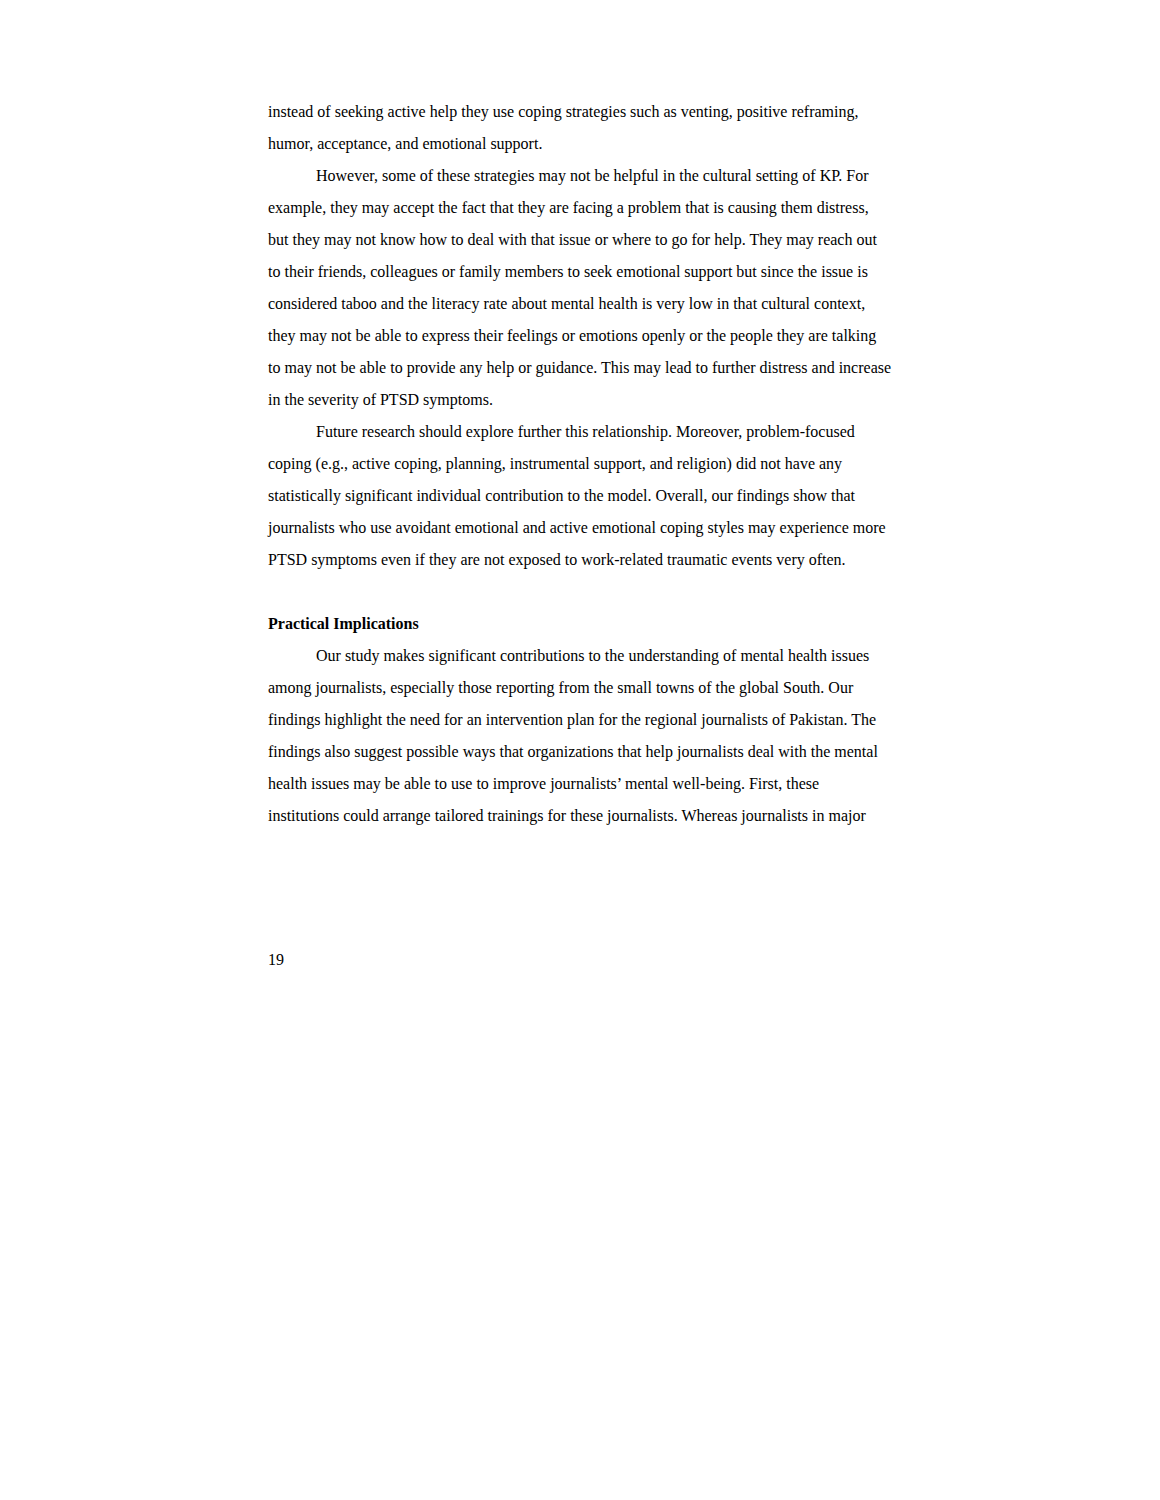instead of seeking active help they use coping strategies such as venting, positive reframing, humor, acceptance, and emotional support.
However, some of these strategies may not be helpful in the cultural setting of KP. For example, they may accept the fact that they are facing a problem that is causing them distress, but they may not know how to deal with that issue or where to go for help. They may reach out to their friends, colleagues or family members to seek emotional support but since the issue is considered taboo and the literacy rate about mental health is very low in that cultural context, they may not be able to express their feelings or emotions openly or the people they are talking to may not be able to provide any help or guidance. This may lead to further distress and increase in the severity of PTSD symptoms.
Future research should explore further this relationship. Moreover, problem-focused coping (e.g., active coping, planning, instrumental support, and religion) did not have any statistically significant individual contribution to the model. Overall, our findings show that journalists who use avoidant emotional and active emotional coping styles may experience more PTSD symptoms even if they are not exposed to work-related traumatic events very often.
Practical Implications
Our study makes significant contributions to the understanding of mental health issues among journalists, especially those reporting from the small towns of the global South. Our findings highlight the need for an intervention plan for the regional journalists of Pakistan. The findings also suggest possible ways that organizations that help journalists deal with the mental health issues may be able to use to improve journalists’ mental well-being. First, these institutions could arrange tailored trainings for these journalists. Whereas journalists in major
19